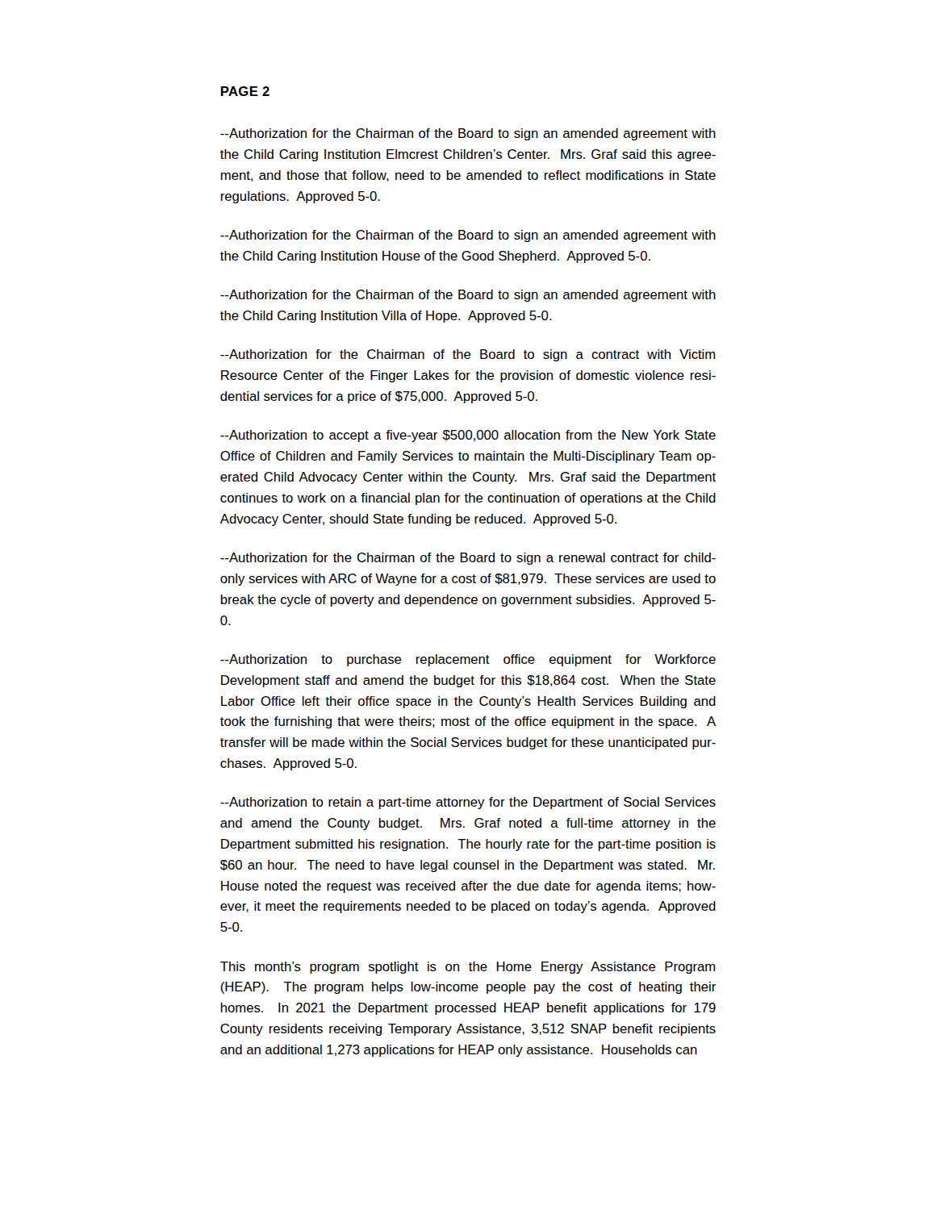PAGE 2
--Authorization for the Chairman of the Board to sign an amended agreement with the Child Caring Institution Elmcrest Children’s Center. Mrs. Graf said this agreement, and those that follow, need to be amended to reflect modifications in State regulations. Approved 5-0.
--Authorization for the Chairman of the Board to sign an amended agreement with the Child Caring Institution House of the Good Shepherd. Approved 5-0.
--Authorization for the Chairman of the Board to sign an amended agreement with the Child Caring Institution Villa of Hope. Approved 5-0.
--Authorization for the Chairman of the Board to sign a contract with Victim Resource Center of the Finger Lakes for the provision of domestic violence residential services for a price of $75,000. Approved 5-0.
--Authorization to accept a five-year $500,000 allocation from the New York State Office of Children and Family Services to maintain the Multi-Disciplinary Team operated Child Advocacy Center within the County. Mrs. Graf said the Department continues to work on a financial plan for the continuation of operations at the Child Advocacy Center, should State funding be reduced. Approved 5-0.
--Authorization for the Chairman of the Board to sign a renewal contract for child-only services with ARC of Wayne for a cost of $81,979. These services are used to break the cycle of poverty and dependence on government subsidies. Approved 5-0.
--Authorization to purchase replacement office equipment for Workforce Development staff and amend the budget for this $18,864 cost. When the State Labor Office left their office space in the County’s Health Services Building and took the furnishing that were theirs; most of the office equipment in the space. A transfer will be made within the Social Services budget for these unanticipated purchases. Approved 5-0.
--Authorization to retain a part-time attorney for the Department of Social Services and amend the County budget. Mrs. Graf noted a full-time attorney in the Department submitted his resignation. The hourly rate for the part-time position is $60 an hour. The need to have legal counsel in the Department was stated. Mr. House noted the request was received after the due date for agenda items; however, it meet the requirements needed to be placed on today’s agenda. Approved 5-0.
This month’s program spotlight is on the Home Energy Assistance Program (HEAP). The program helps low-income people pay the cost of heating their homes. In 2021 the Department processed HEAP benefit applications for 179 County residents receiving Temporary Assistance, 3,512 SNAP benefit recipients and an additional 1,273 applications for HEAP only assistance. Households can